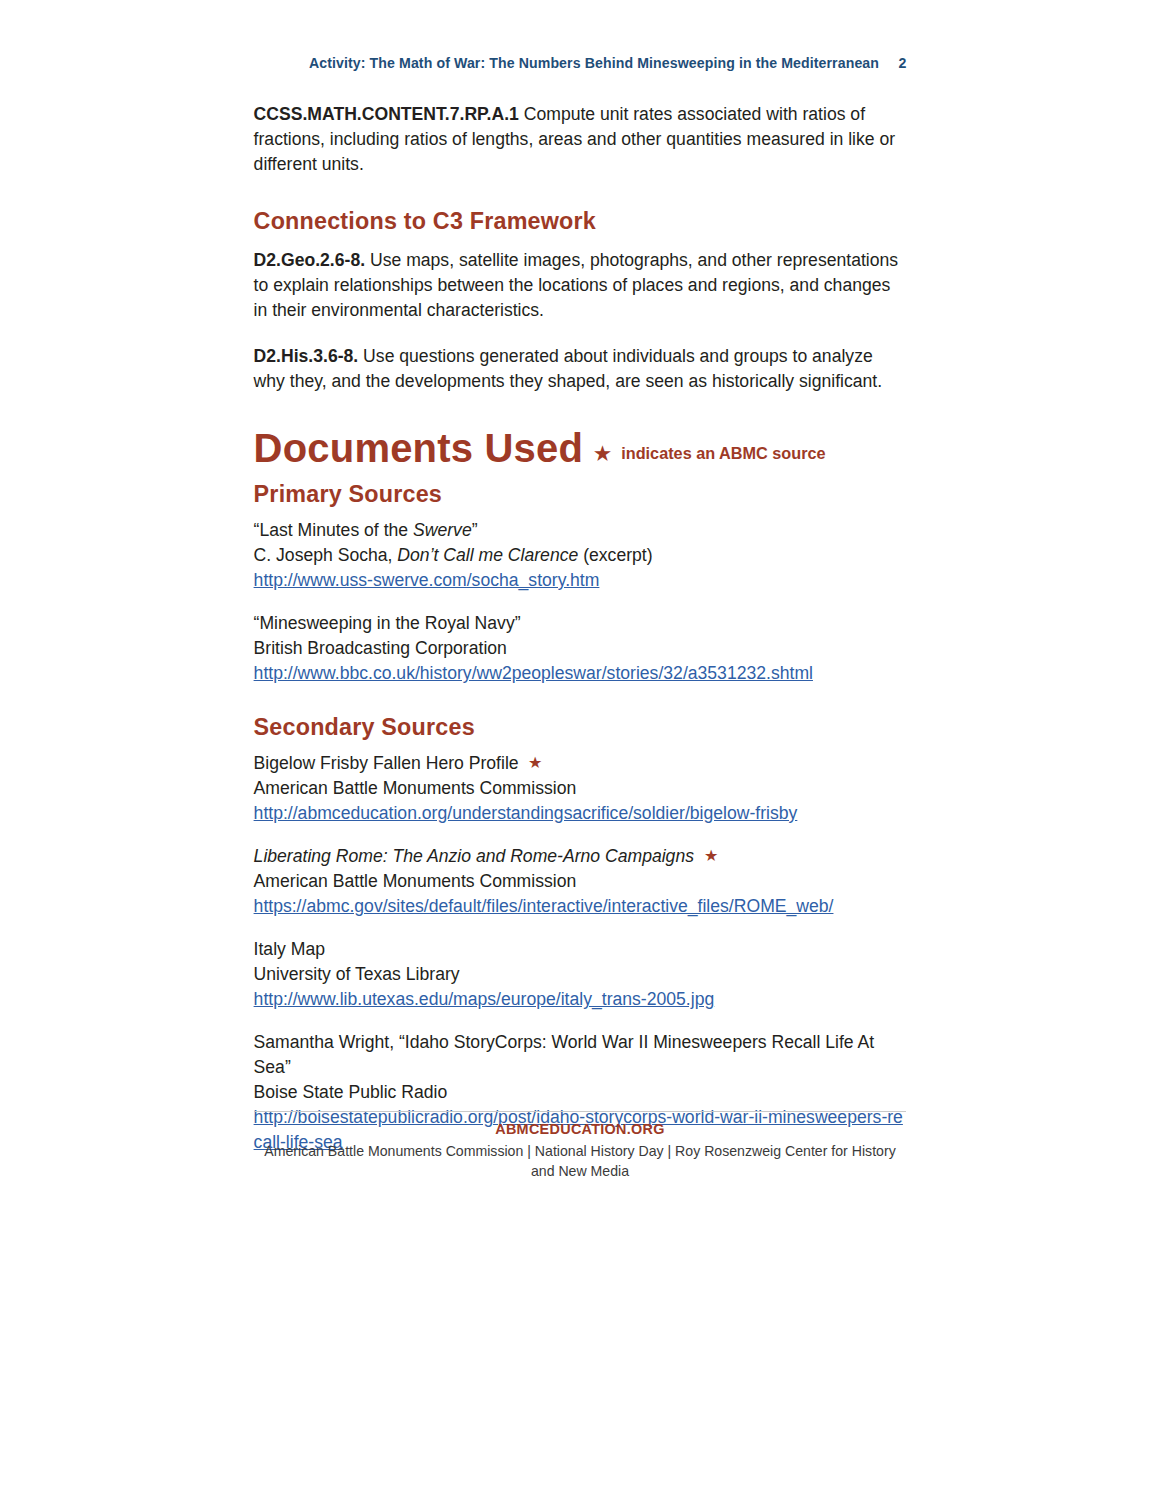Activity: The Math of War: The Numbers Behind Minesweeping in the Mediterranean 2
CCSS.MATH.CONTENT.7.RP.A.1 Compute unit rates associated with ratios of fractions, including ratios of lengths, areas and other quantities measured in like or different units.
Connections to C3 Framework
D2.Geo.2.6-8. Use maps, satellite images, photographs, and other representations to explain relationships between the locations of places and regions, and changes in their environmental characteristics.
D2.His.3.6-8. Use questions generated about individuals and groups to analyze why they, and the developments they shaped, are seen as historically significant.
Documents Used ★indicates an ABMC source
Primary Sources
“Last Minutes of the Swerve” C. Joseph Socha, Don’t Call me Clarence (excerpt) http://www.uss-swerve.com/socha_story.htm
“Minesweeping in the Royal Navy” British Broadcasting Corporation http://www.bbc.co.uk/history/ww2peopleswar/stories/32/a3531232.shtml
Secondary Sources
Bigelow Frisby Fallen Hero Profile ★ American Battle Monuments Commission http://abmceducation.org/understandingsacrifice/soldier/bigelow-frisby
Liberating Rome: The Anzio and Rome-Arno Campaigns ★ American Battle Monuments Commission https://abmc.gov/sites/default/files/interactive/interactive_files/ROME_web/
Italy Map University of Texas Library http://www.lib.utexas.edu/maps/europe/italy_trans-2005.jpg
Samantha Wright, “Idaho StoryCorps: World War II Minesweepers Recall Life At Sea” Boise State Public Radio http://boisestatepublicradio.org/post/idaho-storycorps-world-war-ii-minesweepers-recall-life-sea
ABMCEDUCATION.ORG American Battle Monuments Commission | National History Day | Roy Rosenzweig Center for History and New Media